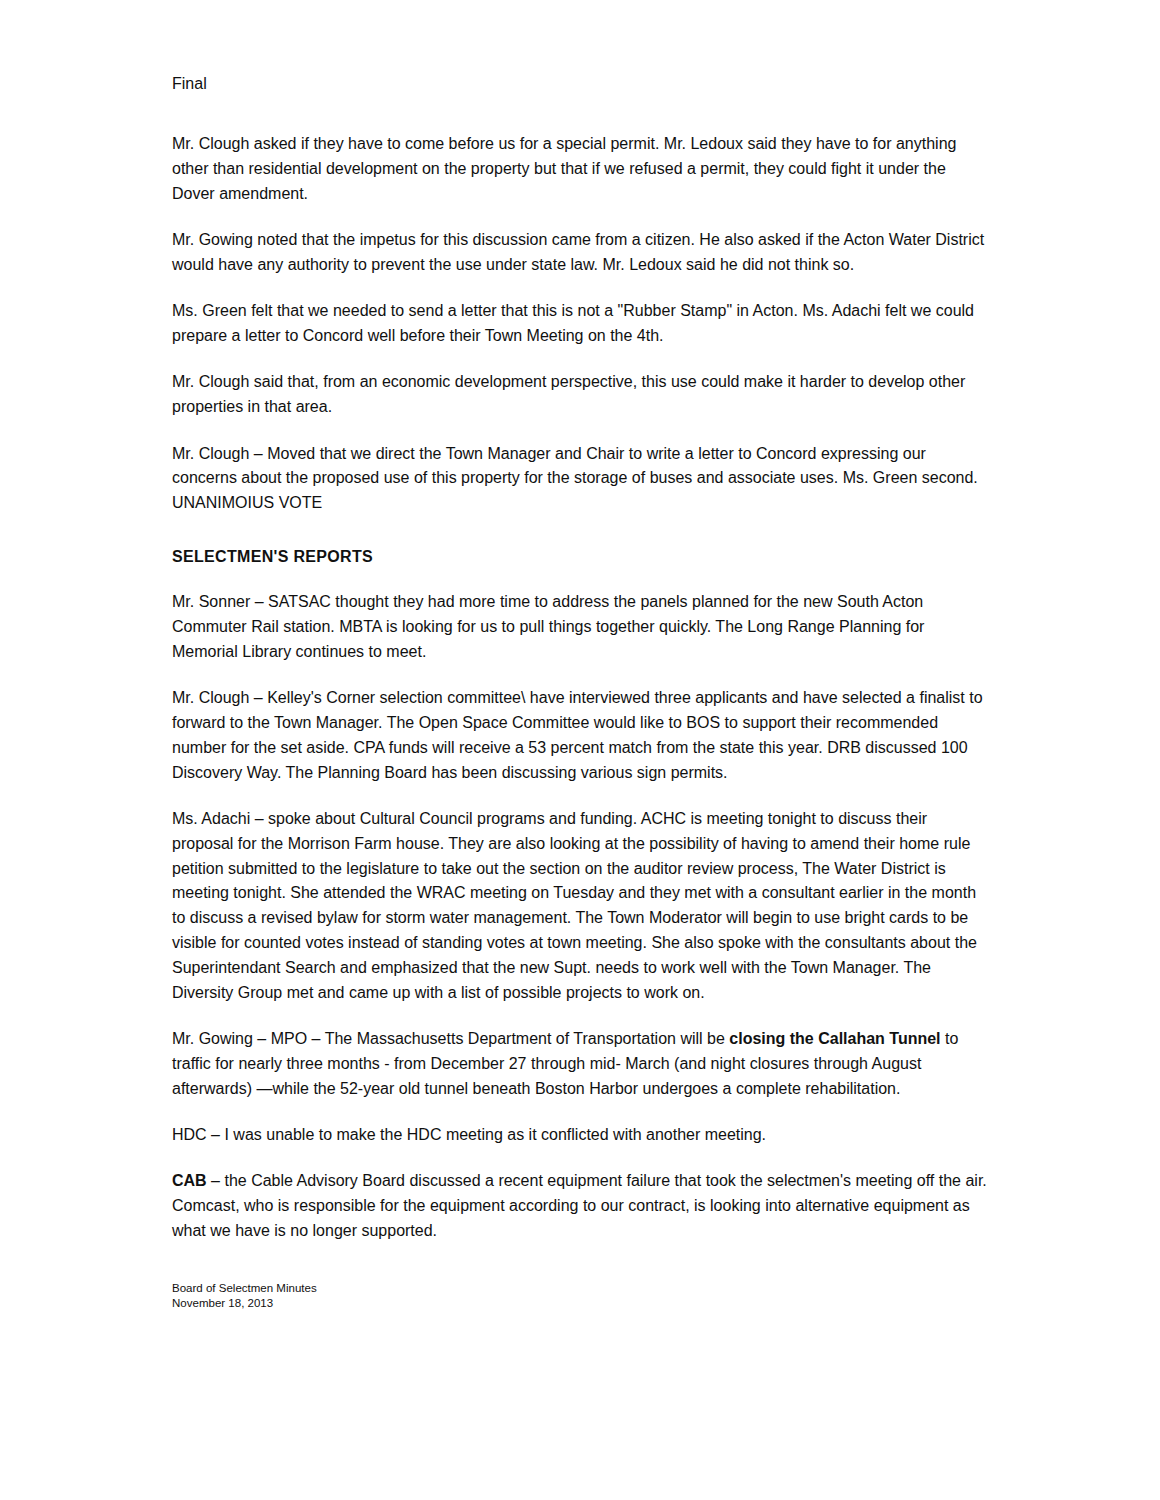Final
Mr. Clough asked if they have to come before us for a special permit. Mr. Ledoux said they have to for anything other than residential development on the property but that if we refused a permit, they could fight it under the Dover amendment.
Mr. Gowing noted that the impetus for this discussion came from a citizen. He also asked if the Acton Water District would have any authority to prevent the use under state law. Mr. Ledoux said he did not think so.
Ms. Green felt that we needed to send a letter that this is not a "Rubber Stamp" in Acton. Ms. Adachi felt we could prepare a letter to Concord well before their Town Meeting on the 4th.
Mr. Clough said that, from an economic development perspective, this use could make it harder to develop other properties in that area.
Mr. Clough – Moved that we direct the Town Manager and Chair to write a letter to Concord expressing our concerns about the proposed use of this property for the storage of buses and associate uses. Ms. Green second. UNANIMOIUS VOTE
SELECTMEN'S REPORTS
Mr. Sonner – SATSAC thought they had more time to address the panels planned for the new South Acton Commuter Rail station. MBTA is looking for us to pull things together quickly. The Long Range Planning for Memorial Library continues to meet.
Mr. Clough – Kelley's Corner selection committee\ have interviewed three applicants and have selected a finalist to forward to the Town Manager. The Open Space Committee would like to BOS to support their recommended number for the set aside. CPA funds will receive a 53 percent match from the state this year. DRB discussed 100 Discovery Way. The Planning Board has been discussing various sign permits.
Ms. Adachi – spoke about Cultural Council programs and funding. ACHC is meeting tonight to discuss their proposal for the Morrison Farm house. They are also looking at the possibility of having to amend their home rule petition submitted to the legislature to take out the section on the auditor review process, The Water District is meeting tonight. She attended the WRAC meeting on Tuesday and they met with a consultant earlier in the month to discuss a revised bylaw for storm water management. The Town Moderator will begin to use bright cards to be visible for counted votes instead of standing votes at town meeting. She also spoke with the consultants about the Superintendant Search and emphasized that the new Supt. needs to work well with the Town Manager. The Diversity Group met and came up with a list of possible projects to work on.
Mr. Gowing – MPO – The Massachusetts Department of Transportation will be closing the Callahan Tunnel to traffic for nearly three months - from December 27 through mid- March (and night closures through August afterwards) —while the 52-year old tunnel beneath Boston Harbor undergoes a complete rehabilitation.
HDC – I was unable to make the HDC meeting as it conflicted with another meeting.
CAB – the Cable Advisory Board discussed a recent equipment failure that took the selectmen's meeting off the air. Comcast, who is responsible for the equipment according to our contract, is looking into alternative equipment as what we have is no longer supported.
Board of Selectmen Minutes
November 18, 2013